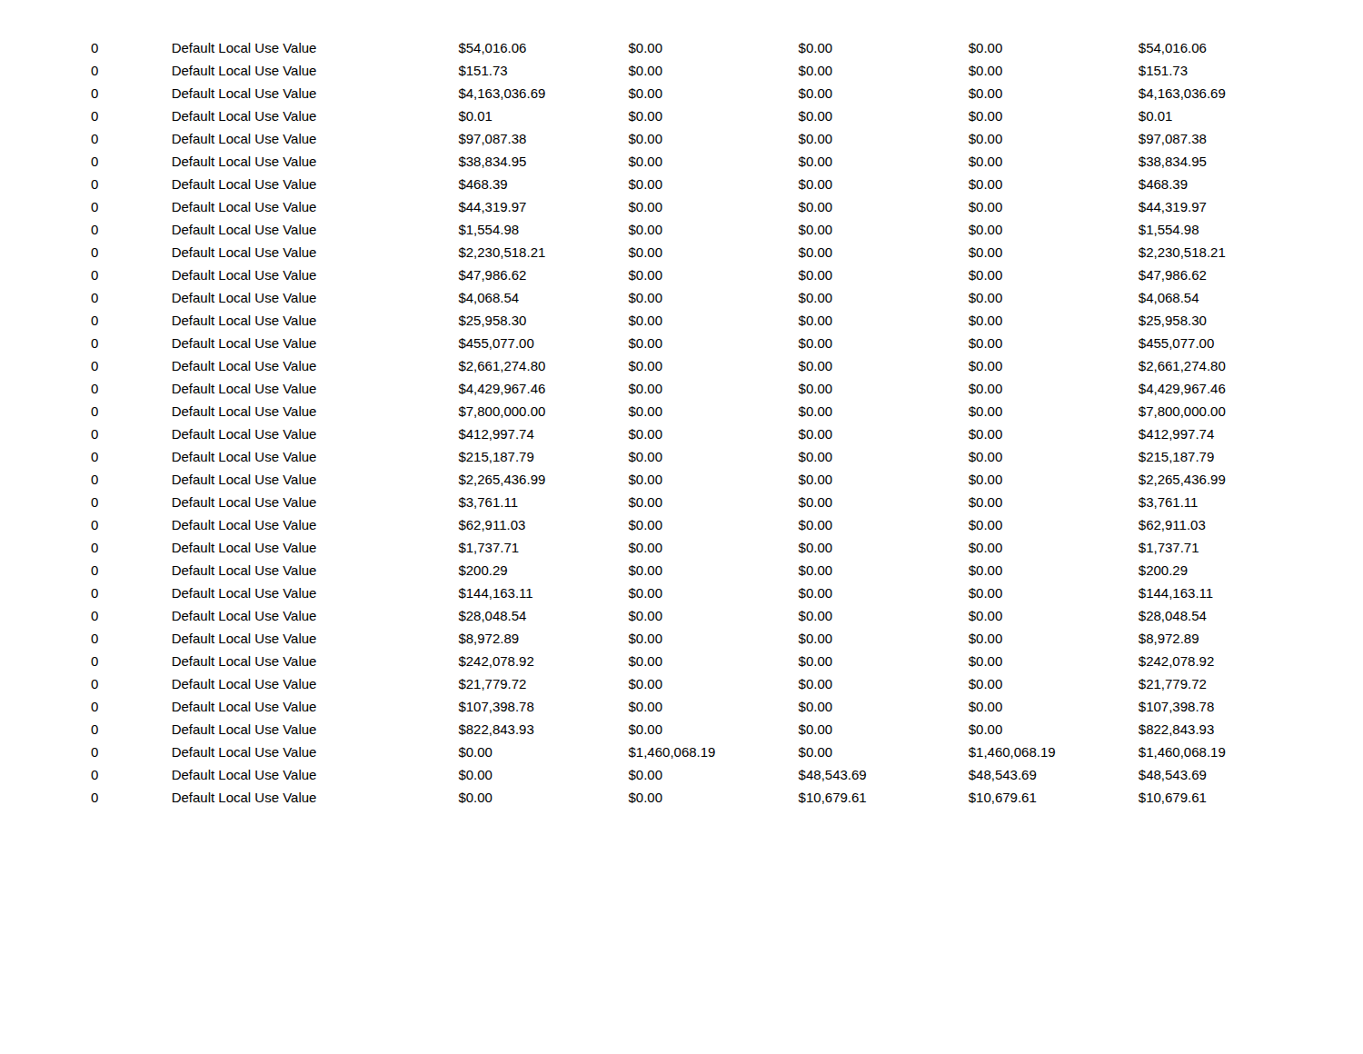| 0 | Default Local Use Value | $54,016.06 | $0.00 | $0.00 | $0.00 | $54,016.06 |
| 0 | Default Local Use Value | $151.73 | $0.00 | $0.00 | $0.00 | $151.73 |
| 0 | Default Local Use Value | $4,163,036.69 | $0.00 | $0.00 | $0.00 | $4,163,036.69 |
| 0 | Default Local Use Value | $0.01 | $0.00 | $0.00 | $0.00 | $0.01 |
| 0 | Default Local Use Value | $97,087.38 | $0.00 | $0.00 | $0.00 | $97,087.38 |
| 0 | Default Local Use Value | $38,834.95 | $0.00 | $0.00 | $0.00 | $38,834.95 |
| 0 | Default Local Use Value | $468.39 | $0.00 | $0.00 | $0.00 | $468.39 |
| 0 | Default Local Use Value | $44,319.97 | $0.00 | $0.00 | $0.00 | $44,319.97 |
| 0 | Default Local Use Value | $1,554.98 | $0.00 | $0.00 | $0.00 | $1,554.98 |
| 0 | Default Local Use Value | $2,230,518.21 | $0.00 | $0.00 | $0.00 | $2,230,518.21 |
| 0 | Default Local Use Value | $47,986.62 | $0.00 | $0.00 | $0.00 | $47,986.62 |
| 0 | Default Local Use Value | $4,068.54 | $0.00 | $0.00 | $0.00 | $4,068.54 |
| 0 | Default Local Use Value | $25,958.30 | $0.00 | $0.00 | $0.00 | $25,958.30 |
| 0 | Default Local Use Value | $455,077.00 | $0.00 | $0.00 | $0.00 | $455,077.00 |
| 0 | Default Local Use Value | $2,661,274.80 | $0.00 | $0.00 | $0.00 | $2,661,274.80 |
| 0 | Default Local Use Value | $4,429,967.46 | $0.00 | $0.00 | $0.00 | $4,429,967.46 |
| 0 | Default Local Use Value | $7,800,000.00 | $0.00 | $0.00 | $0.00 | $7,800,000.00 |
| 0 | Default Local Use Value | $412,997.74 | $0.00 | $0.00 | $0.00 | $412,997.74 |
| 0 | Default Local Use Value | $215,187.79 | $0.00 | $0.00 | $0.00 | $215,187.79 |
| 0 | Default Local Use Value | $2,265,436.99 | $0.00 | $0.00 | $0.00 | $2,265,436.99 |
| 0 | Default Local Use Value | $3,761.11 | $0.00 | $0.00 | $0.00 | $3,761.11 |
| 0 | Default Local Use Value | $62,911.03 | $0.00 | $0.00 | $0.00 | $62,911.03 |
| 0 | Default Local Use Value | $1,737.71 | $0.00 | $0.00 | $0.00 | $1,737.71 |
| 0 | Default Local Use Value | $200.29 | $0.00 | $0.00 | $0.00 | $200.29 |
| 0 | Default Local Use Value | $144,163.11 | $0.00 | $0.00 | $0.00 | $144,163.11 |
| 0 | Default Local Use Value | $28,048.54 | $0.00 | $0.00 | $0.00 | $28,048.54 |
| 0 | Default Local Use Value | $8,972.89 | $0.00 | $0.00 | $0.00 | $8,972.89 |
| 0 | Default Local Use Value | $242,078.92 | $0.00 | $0.00 | $0.00 | $242,078.92 |
| 0 | Default Local Use Value | $21,779.72 | $0.00 | $0.00 | $0.00 | $21,779.72 |
| 0 | Default Local Use Value | $107,398.78 | $0.00 | $0.00 | $0.00 | $107,398.78 |
| 0 | Default Local Use Value | $822,843.93 | $0.00 | $0.00 | $0.00 | $822,843.93 |
| 0 | Default Local Use Value | $0.00 | $1,460,068.19 | $0.00 | $1,460,068.19 | $1,460,068.19 |
| 0 | Default Local Use Value | $0.00 | $0.00 | $48,543.69 | $48,543.69 | $48,543.69 |
| 0 | Default Local Use Value | $0.00 | $0.00 | $10,679.61 | $10,679.61 | $10,679.61 |